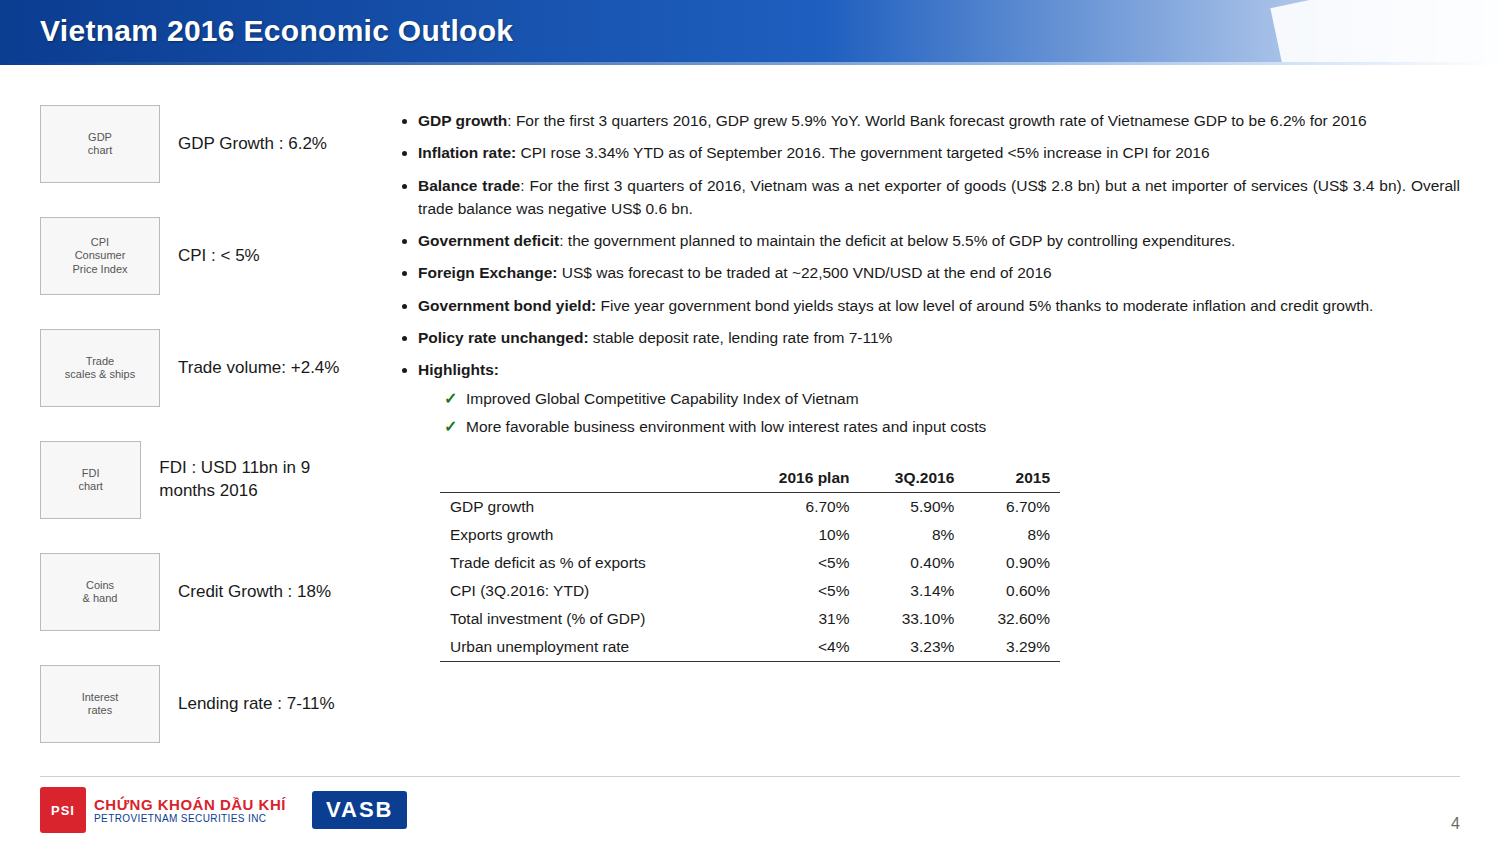Vietnam 2016 Economic Outlook
GDP
chart
GDP Growth : 6.2%
CPI
Consumer
Price Index
CPI : < 5%
Trade
scales & ships
Trade volume: +2.4%
FDI
chart
FDI : USD 11bn in 9 months 2016
Coins
& hand
Credit Growth : 18%
Interest
rates
Lending rate : 7-11%
GDP growth: For the first 3 quarters 2016, GDP grew 5.9% YoY. World Bank forecast growth rate of Vietnamese GDP to be 6.2% for 2016
Inflation rate: CPI rose 3.34% YTD as of September 2016. The government targeted <5% increase in CPI for 2016
Balance trade: For the first 3 quarters of 2016, Vietnam was a net exporter of goods (US$ 2.8 bn) but a net importer of services (US$ 3.4 bn). Overall trade balance was negative US$ 0.6 bn.
Government deficit: the government planned to maintain the deficit at below 5.5% of GDP by controlling expenditures.
Foreign Exchange: US$ was forecast to be traded at ~22,500 VND/USD at the end of 2016
Government bond yield: Five year government bond yields stays at low level of around 5% thanks to moderate inflation and credit growth.
Policy rate unchanged: stable deposit rate, lending rate from 7-11%
Highlights:
Improved Global Competitive Capability Index of Vietnam
More favorable business environment with low interest rates and input costs
| | 2016 plan | 3Q.2016 | 2015 |
| --- | --- | --- | --- |
| GDP growth | 6.70% | 5.90% | 6.70% |
| Exports growth | 10% | 8% | 8% |
| Trade deficit as % of exports | <5% | 0.40% | 0.90% |
| CPI (3Q.2016: YTD) | <5% | 3.14% | 0.60% |
| Total investment (% of GDP) | 31% | 33.10% | 32.60% |
| Urban unemployment rate | <4% | 3.23% | 3.29% |
PSI
CHỨNG KHOÁN DẦU KHÍ
PETROVIETNAM SECURITIES INC
VASB
4